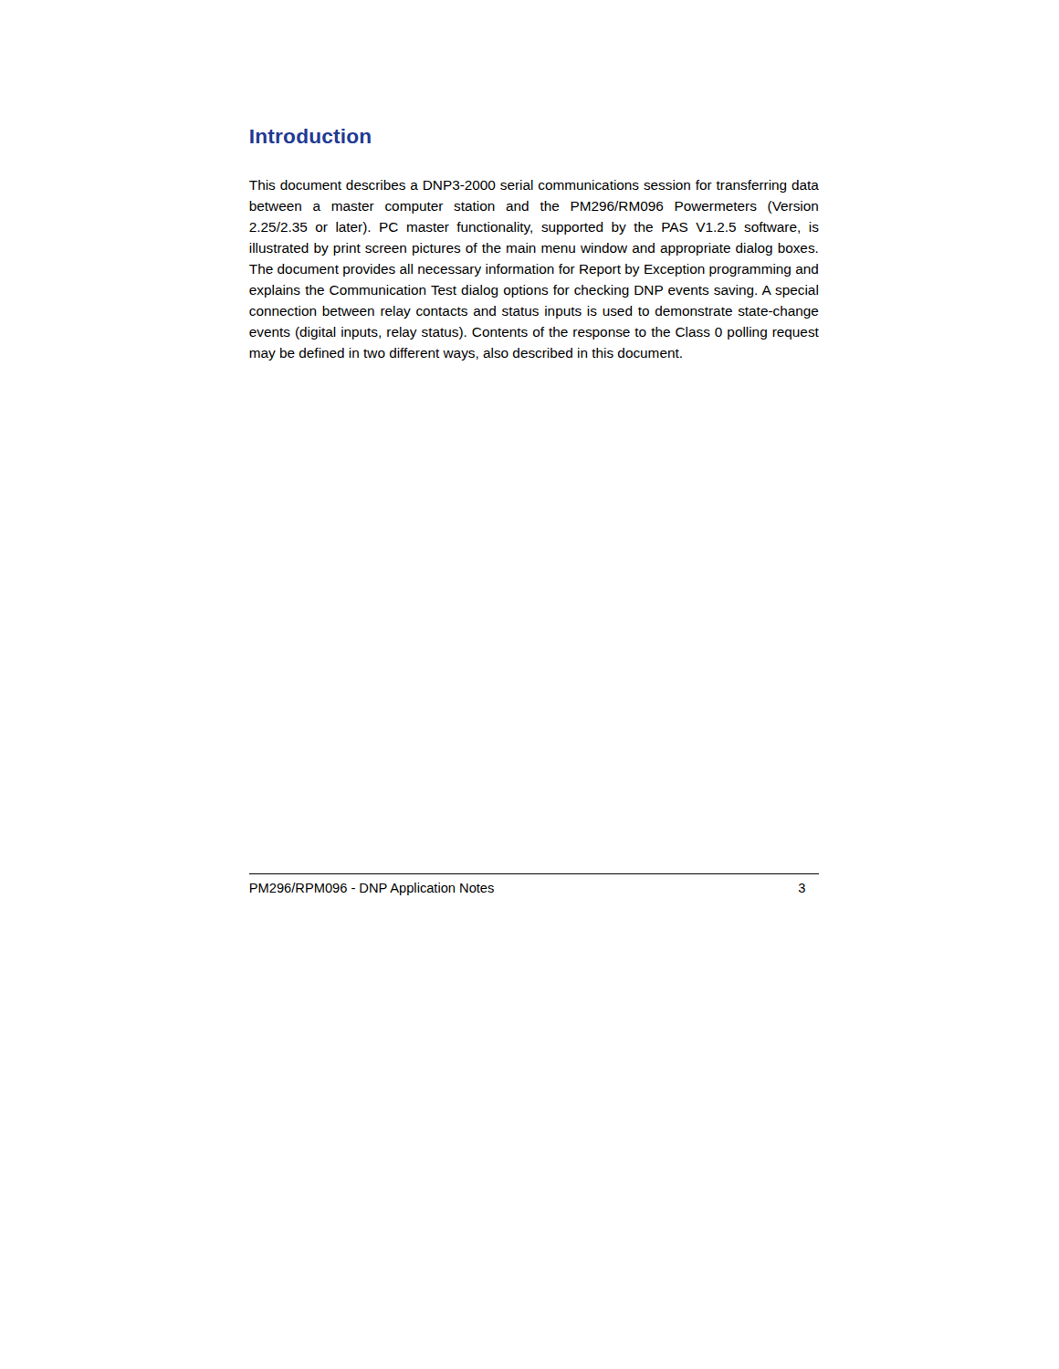Introduction
This document describes a DNP3-2000 serial communications session for transferring data between a master computer station and the PM296/RM096 Powermeters (Version 2.25/2.35 or later). PC master functionality, supported by the PAS V1.2.5 software, is illustrated by print screen pictures of the main menu window and appropriate dialog boxes. The document provides all necessary information for Report by Exception programming and explains the Communication Test dialog options for checking DNP events saving. A special connection between relay contacts and status inputs is used to demonstrate state-change events (digital inputs, relay status). Contents of the response to the Class 0 polling request may be defined in two different ways, also described in this document.
PM296/RPM096 - DNP Application Notes 3